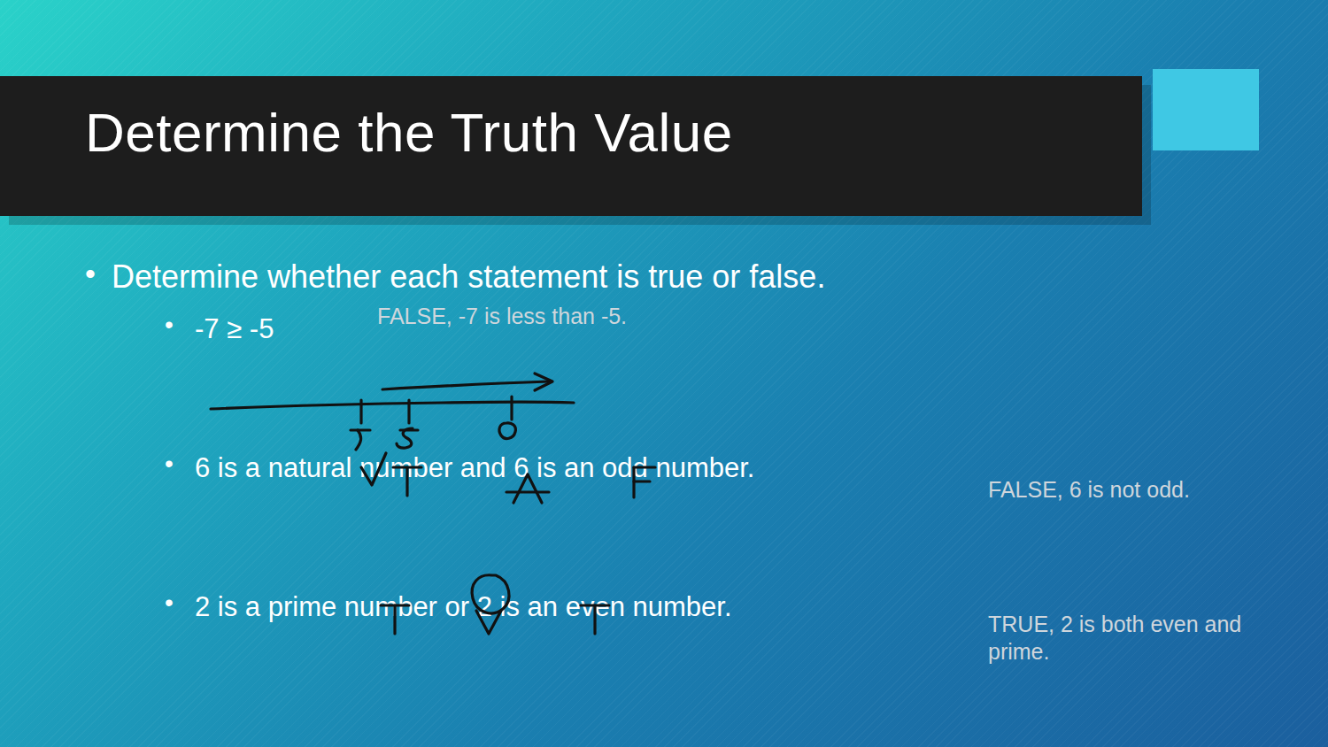Determine the Truth Value
Determine whether each statement is true or false.
-7 ≥ -5
6 is a natural number and 6 is an odd number.
2 is a prime number or 2 is an even number.
FALSE, -7 is less than -5.
FALSE, 6 is not odd.
TRUE, 2 is both even and prime.
labels -7 -5 0